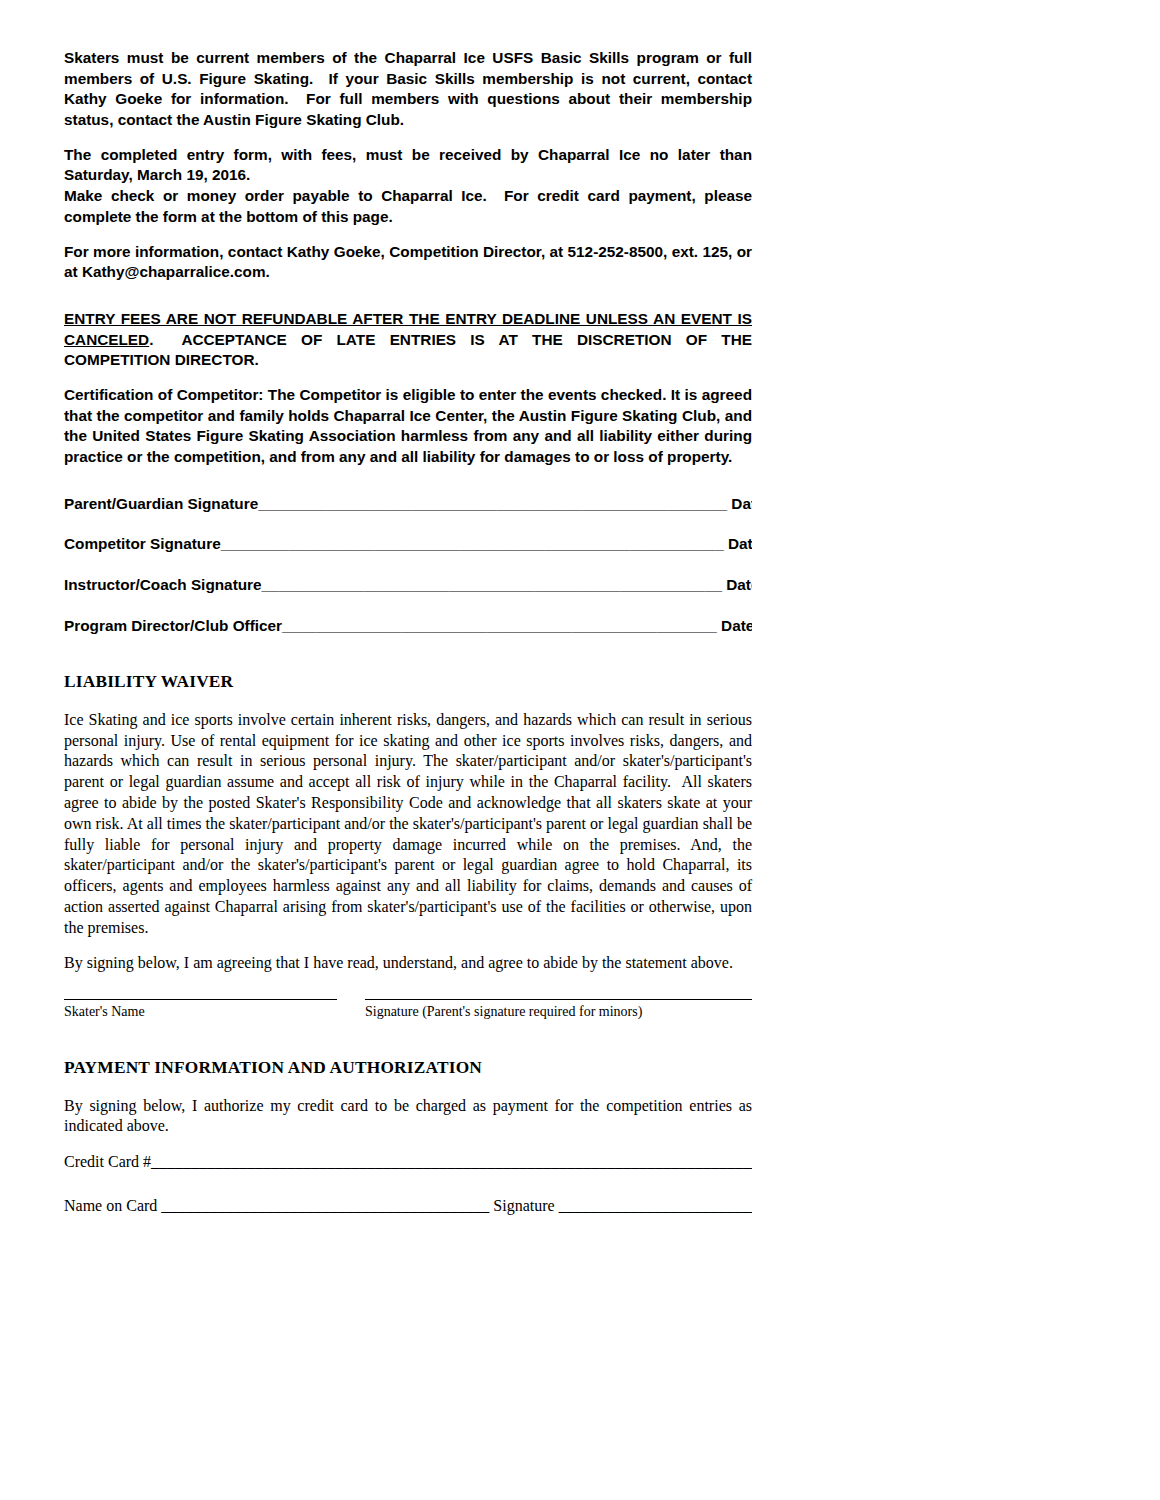Skaters must be current members of the Chaparral Ice USFS Basic Skills program or full members of U.S. Figure Skating. If your Basic Skills membership is not current, contact Kathy Goeke for information. For full members with questions about their membership status, contact the Austin Figure Skating Club.
The completed entry form, with fees, must be received by Chaparral Ice no later than Saturday, March 19, 2016.
Make check or money order payable to Chaparral Ice. For credit card payment, please complete the form at the bottom of this page.
For more information, contact Kathy Goeke, Competition Director, at 512-252-8500, ext. 125, or at Kathy@chaparralice.com.
ENTRY FEES ARE NOT REFUNDABLE AFTER THE ENTRY DEADLINE UNLESS AN EVENT IS CANCELED. ACCEPTANCE OF LATE ENTRIES IS AT THE DISCRETION OF THE COMPETITION DIRECTOR.
Certification of Competitor: The Competitor is eligible to enter the events checked. It is agreed that the competitor and family holds Chaparral Ice Center, the Austin Figure Skating Club, and the United States Figure Skating Association harmless from any and all liability either during practice or the competition, and from any and all liability for damages to or loss of property.
Parent/Guardian Signature_______________________________________________________ Date__________________
Competitor Signature___________________________________________________________ Date__________________
Instructor/Coach Signature______________________________________________________ Date__________________
Program Director/Club Officer___________________________________________________ Date__________________
LIABILITY WAIVER
Ice Skating and ice sports involve certain inherent risks, dangers, and hazards which can result in serious personal injury. Use of rental equipment for ice skating and other ice sports involves risks, dangers, and hazards which can result in serious personal injury. The skater/participant and/or skater's/participant's parent or legal guardian assume and accept all risk of injury while in the Chaparral facility. All skaters agree to abide by the posted Skater's Responsibility Code and acknowledge that all skaters skate at your own risk. At all times the skater/participant and/or the skater's/participant's parent or legal guardian shall be fully liable for personal injury and property damage incurred while on the premises. And, the skater/participant and/or the skater's/participant's parent or legal guardian agree to hold Chaparral, its officers, agents and employees harmless against any and all liability for claims, demands and causes of action asserted against Chaparral arising from skater's/participant's use of the facilities or otherwise, upon the premises.
By signing below, I am agreeing that I have read, understand, and agree to abide by the statement above.
| Skater's Name | Signature (Parent's signature required for minors) |
PAYMENT INFORMATION AND AUTHORIZATION
By signing below, I authorize my credit card to be charged as payment for the competition entries as indicated above.
Credit Card #_________________________________________________________________________________ Exp. __________________
Name on Card _________________________________________ Signature ______________________________________________